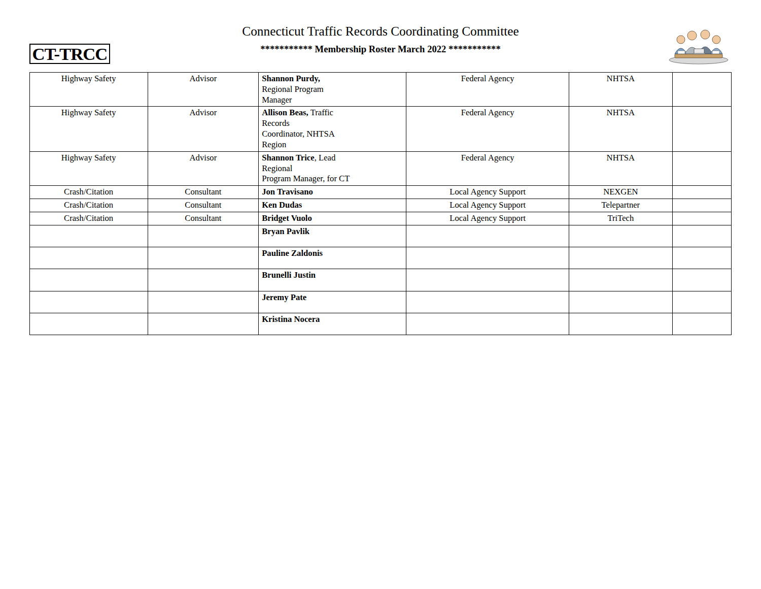CT-TRCC
Connecticut Traffic Records Coordinating Committee
*********** Membership Roster March 2022 ***********
| Highway Safety | Advisor | Shannon Purdy, Regional Program Manager | Federal Agency | NHTSA | |
| Highway Safety | Advisor | Allison Beas, Traffic Records Coordinator, NHTSA Region | Federal Agency | NHTSA | |
| Highway Safety | Advisor | Shannon Trice , Lead Regional Program Manager, for CT | Federal Agency | NHTSA | |
| Crash/Citation | Consultant | Jon Travisano | Local Agency Support | NEXGEN | |
| Crash/Citation | Consultant | Ken Dudas | Local Agency Support | Telepartner | |
| Crash/Citation | Consultant | Bridget Vuolo | Local Agency Support | TriTech | |
| | | Bryan Pavlik | | | |
| | | Pauline Zaldonis | | | |
| | | Brunelli Justin | | | |
| | | Jeremy Pate | | | |
| | | Kristina Nocera | | | |